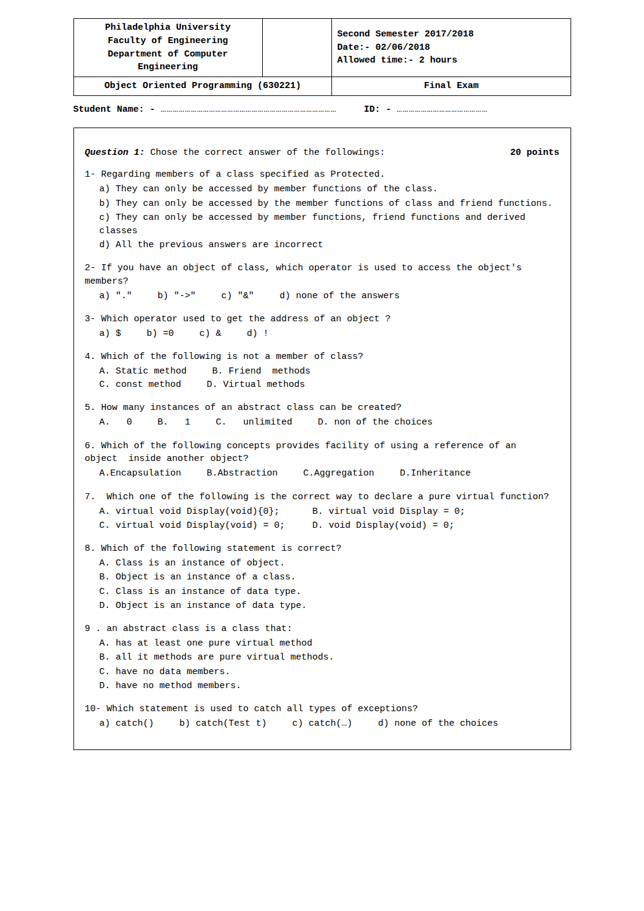| Philadelphia University Faculty of Engineering Department of Computer Engineering | | Second Semester 2017/2018 Date:- 02/06/2018 Allowed time:- 2 hours |
| Object Oriented Programming (630221) | Final Exam |
Student Name: - …………………………………………………………………………… ID: - ………………………………………
Question 1: Chose the correct answer of the followings: 20 points
1- Regarding members of a class specified as Protected.
a) They can only be accessed by member functions of the class.
b) They can only be accessed by the member functions of class and friend functions.
c) They can only be accessed by member functions, friend functions and derived classes
d) All the previous answers are incorrect
2- If you have an object of class, which operator is used to access the object's members?
a) "." b) "->" c) "&" d) none of the answers
3- Which operator used to get the address of an object ?
a) $ b) =0 c) & d) !
4. Which of the following is not a member of class?
A. Static method B. Friend methods
C. const method D. Virtual methods
5. How many instances of an abstract class can be created?
A. 0 B. 1 C. unlimited D. non of the choices
6. Which of the following concepts provides facility of using a reference of an object inside another object?
A.Encapsulation B.Abstraction C.Aggregation D.Inheritance
7. Which one of the following is the correct way to declare a pure virtual function?
A. virtual void Display(void){0}; B. virtual void Display = 0;
C. virtual void Display(void) = 0; D. void Display(void) = 0;
8. Which of the following statement is correct?
A. Class is an instance of object.
B. Object is an instance of a class.
C. Class is an instance of data type.
D. Object is an instance of data type.
9 . an abstract class is a class that:
A. has at least one pure virtual method
B. all it methods are pure virtual methods.
C. have no data members.
D. have no method members.
10- Which statement is used to catch all types of exceptions?
a) catch() b) catch(Test t) c) catch(…) d) none of the choices